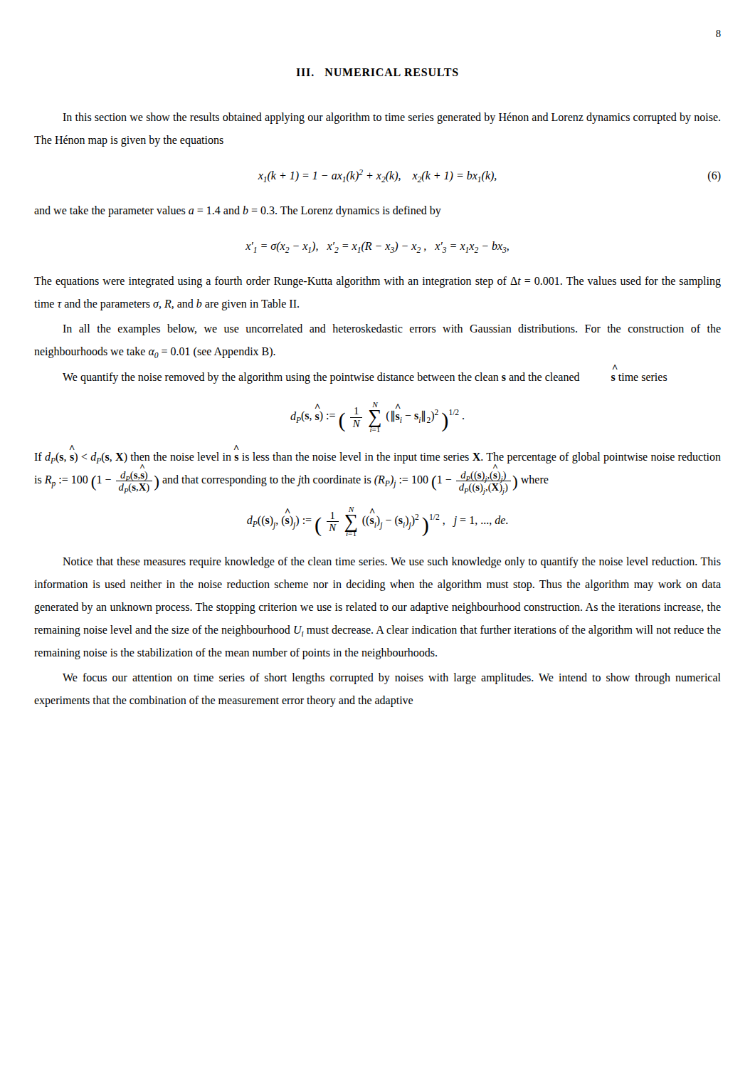8
III. NUMERICAL RESULTS
In this section we show the results obtained applying our algorithm to time series generated by Hénon and Lorenz dynamics corrupted by noise. The Hénon map is given by the equations
x1(k + 1) = 1 − ax1(k)2 + x2(k), x2(k + 1) = bx1(k), (6)
and we take the parameter values a = 1.4 and b = 0.3. The Lorenz dynamics is defined by
x′1 = σ(x2 − x1), x′2 = x1(R − x3) − x2 , x′3 = x1x2 − bx3,
The equations were integrated using a fourth order Runge-Kutta algorithm with an integration step of Δt = 0.001. The values used for the sampling time τ and the parameters σ, R, and b are given in Table II.
In all the examples below, we use uncorrelated and heteroskedastic errors with Gaussian distributions. For the construction of the neighbourhoods we take α0 = 0.01 (see Appendix B).
We quantify the noise removed by the algorithm using the pointwise distance between the clean s and the cleaned s time series
dP(s, s) := ( 1 N N∑i=1 (∥si − si∥2)2 )1/2 .
If dP(s, s) < dP(s, X) then the noise level in s is less than the noise level in the input time series X. The percentage of global pointwise noise reduction is Rp := 100 (1 − dP(s,s) dP(s,X)) and that corresponding to the jth coordinate is (RP)j := 100 (1 − dP((s)j,(s)j) dP((s)j,(X)j)) where
dP((s)j, (s)j) := ( 1 N N∑i=1 ((si)j − (si)j)2 )1/2 , j = 1, ..., de.
Notice that these measures require knowledge of the clean time series. We use such knowledge only to quantify the noise level reduction. This information is used neither in the noise reduction scheme nor in deciding when the algorithm must stop. Thus the algorithm may work on data generated by an unknown process. The stopping criterion we use is related to our adaptive neighbourhood construction. As the iterations increase, the remaining noise level and the size of the neighbourhood Ui must decrease. A clear indication that further iterations of the algorithm will not reduce the remaining noise is the stabilization of the mean number of points in the neighbourhoods.
We focus our attention on time series of short lengths corrupted by noises with large amplitudes. We intend to show through numerical experiments that the combination of the measurement error theory and the adaptive